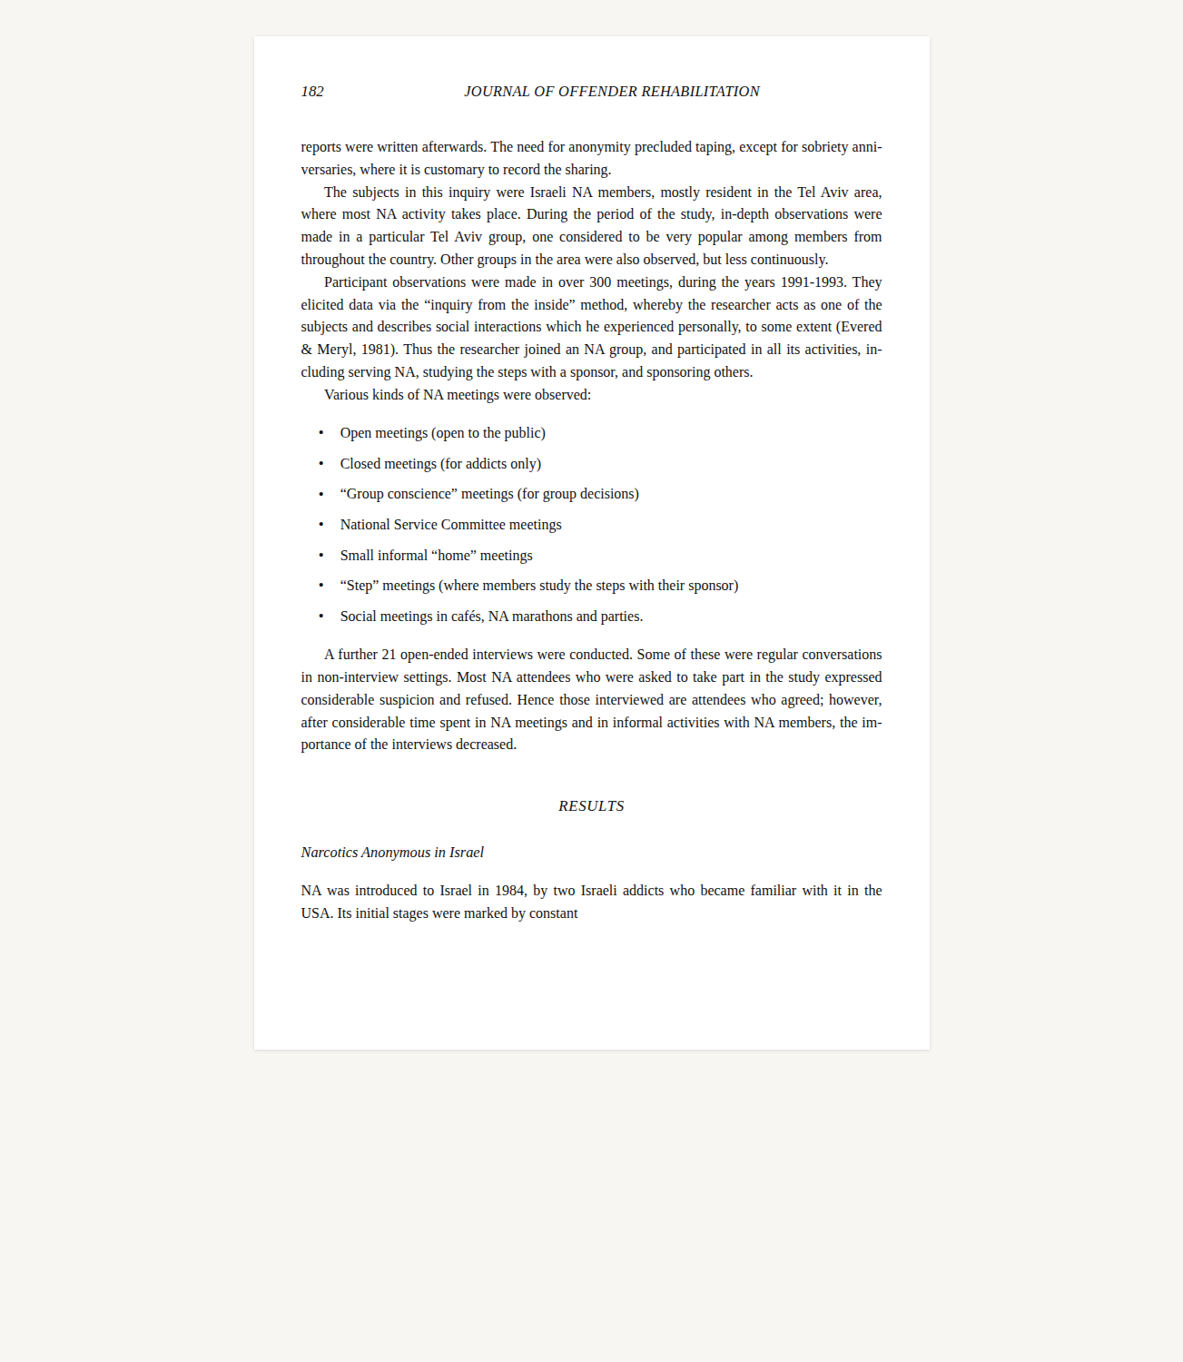182 Journal of Offender Rehabilitation
reports were written afterwards. The need for anonymity precluded taping, except for sobriety anniversaries, where it is customary to record the sharing.
The subjects in this inquiry were Israeli NA members, mostly resident in the Tel Aviv area, where most NA activity takes place. During the period of the study, in-depth observations were made in a particular Tel Aviv group, one considered to be very popular among members from throughout the country. Other groups in the area were also observed, but less continuously.
Participant observations were made in over 300 meetings, during the years 1991-1993. They elicited data via the “inquiry from the inside” method, whereby the researcher acts as one of the subjects and describes social interactions which he experienced personally, to some extent (Evered & Meryl, 1981). Thus the researcher joined an NA group, and participated in all its activities, including serving NA, studying the steps with a sponsor, and sponsoring others.
Various kinds of NA meetings were observed:
Open meetings (open to the public)
Closed meetings (for addicts only)
“Group conscience” meetings (for group decisions)
National Service Committee meetings
Small informal “home” meetings
“Step” meetings (where members study the steps with their sponsor)
Social meetings in cafés, NA marathons and parties.
A further 21 open-ended interviews were conducted. Some of these were regular conversations in non-interview settings. Most NA attendees who were asked to take part in the study expressed considerable suspicion and refused. Hence those interviewed are attendees who agreed; however, after considerable time spent in NA meetings and in informal activities with NA members, the importance of the interviews decreased.
Results
Narcotics Anonymous in Israel
NA was introduced to Israel in 1984, by two Israeli addicts who became familiar with it in the USA. Its initial stages were marked by constant